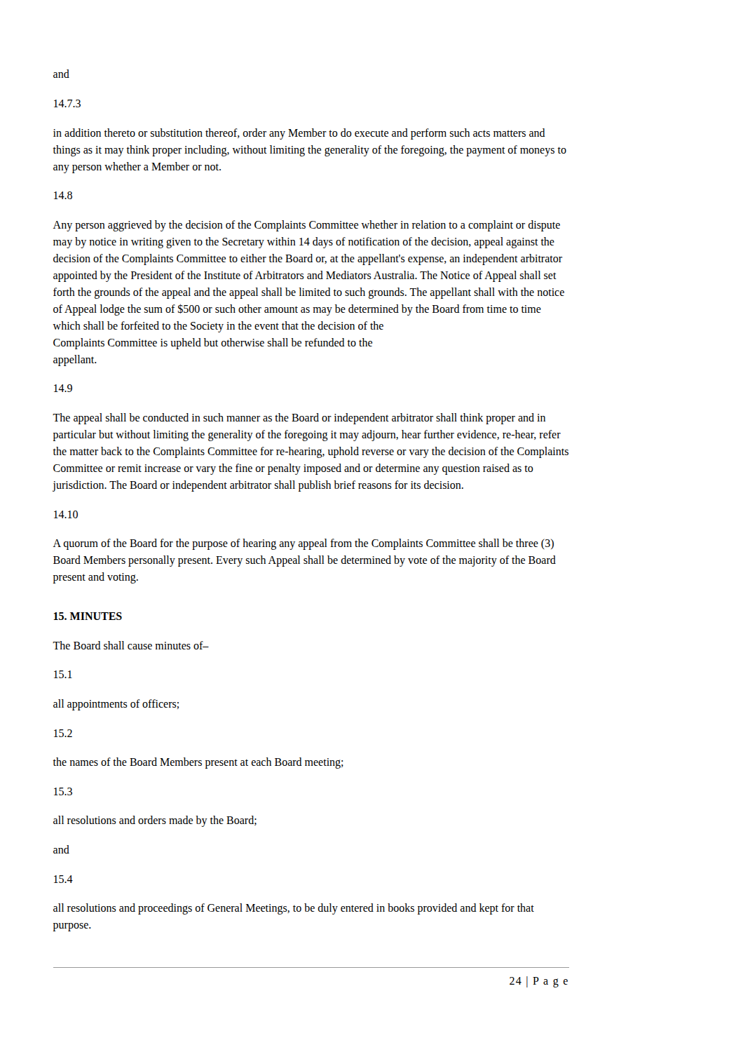and
14.7.3
in addition thereto or substitution thereof, order any Member to do execute and perform such acts matters and things as it may think proper including, without limiting the generality of the foregoing, the payment of moneys to any person whether a Member or not.
14.8
Any person aggrieved by the decision of the Complaints Committee whether in relation to a complaint or dispute may by notice in writing given to the Secretary within 14 days of notification of the decision, appeal against the decision of the Complaints Committee to either the Board or, at the appellant's expense, an independent arbitrator appointed by the President of the Institute of Arbitrators and Mediators Australia. The Notice of Appeal shall set forth the grounds of the appeal and the appeal shall be limited to such grounds. The appellant shall with the notice of Appeal lodge the sum of $500 or such other amount as may be determined by the Board from time to time which shall be forfeited to the Society in the event that the decision of the
Complaints Committee is upheld but otherwise shall be refunded to the
appellant.
14.9
The appeal shall be conducted in such manner as the Board or independent arbitrator shall think proper and in particular but without limiting the generality of the foregoing it may adjourn, hear further evidence, re-hear, refer the matter back to the Complaints Committee for re-hearing, uphold reverse or vary the decision of the Complaints Committee or remit increase or vary the fine or penalty imposed and or determine any question raised as to jurisdiction. The Board or independent arbitrator shall publish brief reasons for its decision.
14.10
A quorum of the Board for the purpose of hearing any appeal from the Complaints Committee shall be three (3) Board Members personally present. Every such Appeal shall be determined by vote of the majority of the Board present and voting.
15. MINUTES
The Board shall cause minutes of–
15.1
all appointments of officers;
15.2
the names of the Board Members present at each Board meeting;
15.3
all resolutions and orders made by the Board;
and
15.4
all resolutions and proceedings of General Meetings, to be duly entered in books provided and kept for that purpose.
24 | P a g e